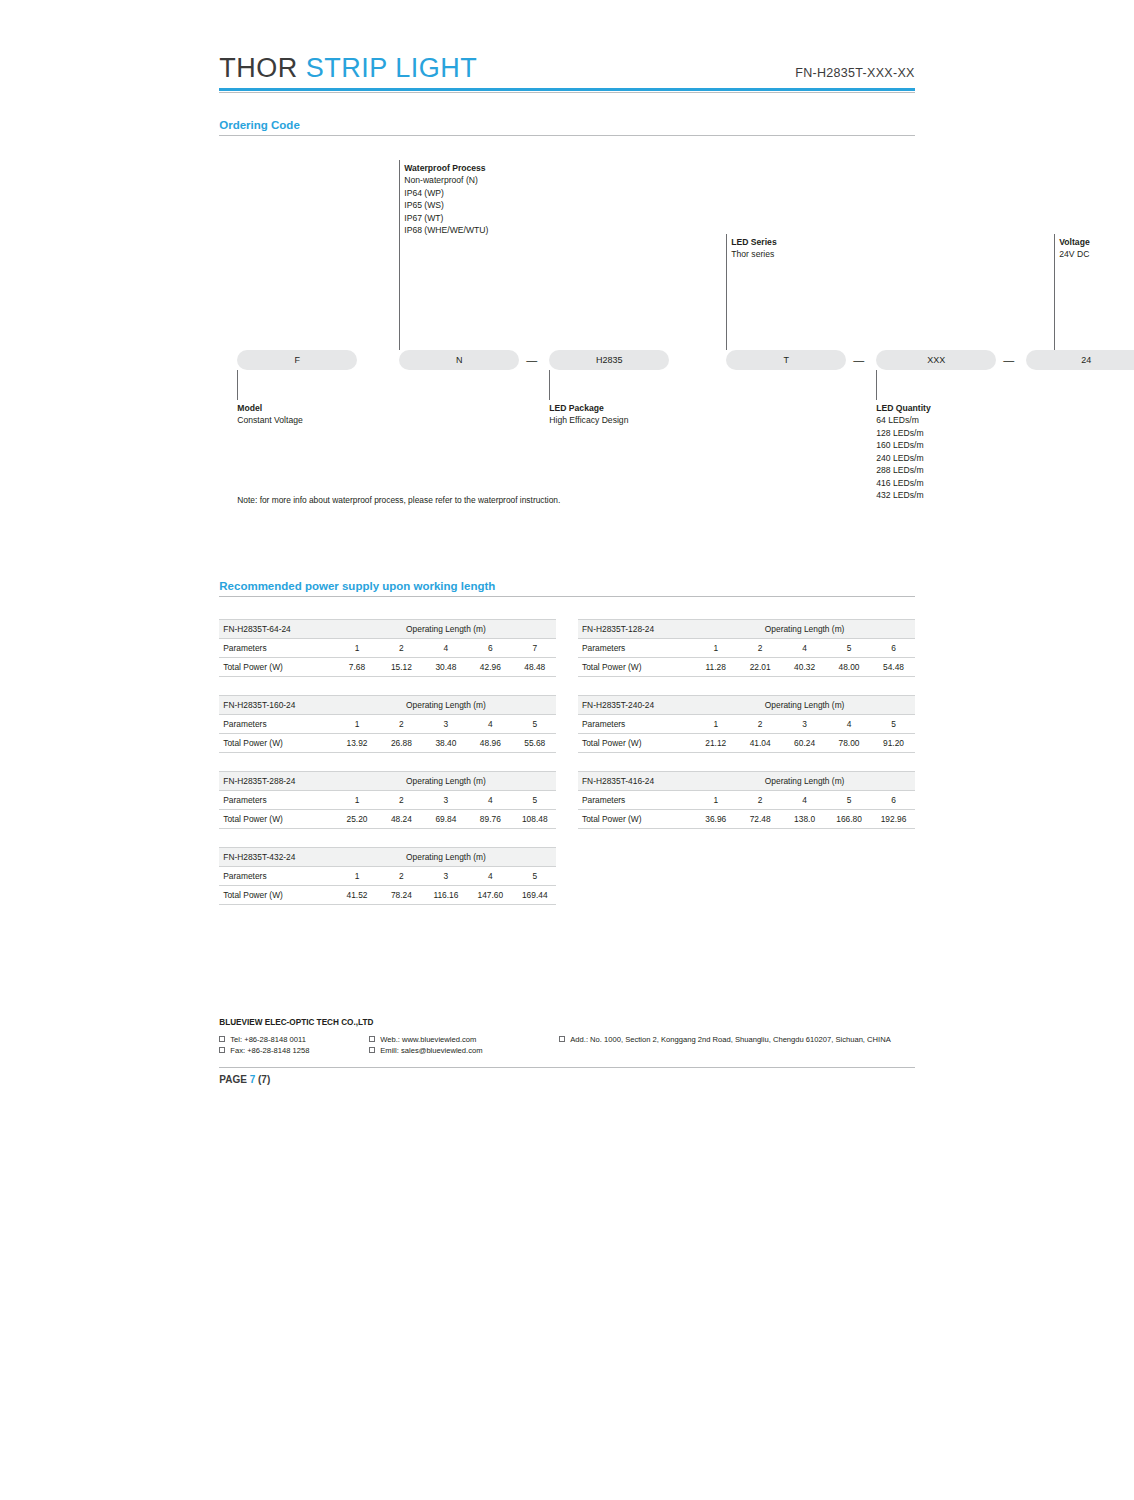THOR STRIP LIGHT
FN-H2835T-XXX-XX
Ordering Code
Waterproof Process
Non-waterproof (N)
IP64 (WP)
IP65 (WS)
IP67 (WT)
IP68 (WHE/WE/WTU)
LED Series
Thor series
Voltage
24V DC
F
N
—
H2835
T
—
XXX
—
24
Model
Constant Voltage
LED Package
High Efficacy Design
LED Quantity
64 LEDs/m
128 LEDs/m
160 LEDs/m
240 LEDs/m
288 LEDs/m
416 LEDs/m
432 LEDs/m
Note: for more info about waterproof process, please refer to the waterproof instruction.
Recommended power supply upon working length
| FN-H2835T-64-24 | Operating Length (m) |
| Parameters | 1 | 2 | 4 | 6 | 7 |
| Total Power (W) | 7.68 | 15.12 | 30.48 | 42.96 | 48.48 |
| FN-H2835T-128-24 | Operating Length (m) |
| Parameters | 1 | 2 | 4 | 5 | 6 |
| Total Power (W) | 11.28 | 22.01 | 40.32 | 48.00 | 54.48 |
| FN-H2835T-160-24 | Operating Length (m) |
| Parameters | 1 | 2 | 3 | 4 | 5 |
| Total Power (W) | 13.92 | 26.88 | 38.40 | 48.96 | 55.68 |
| FN-H2835T-240-24 | Operating Length (m) |
| Parameters | 1 | 2 | 3 | 4 | 5 |
| Total Power (W) | 21.12 | 41.04 | 60.24 | 78.00 | 91.20 |
| FN-H2835T-288-24 | Operating Length (m) |
| Parameters | 1 | 2 | 3 | 4 | 5 |
| Total Power (W) | 25.20 | 48.24 | 69.84 | 89.76 | 108.48 |
| FN-H2835T-416-24 | Operating Length (m) |
| Parameters | 1 | 2 | 4 | 5 | 6 |
| Total Power (W) | 36.96 | 72.48 | 138.0 | 166.80 | 192.96 |
| FN-H2835T-432-24 | Operating Length (m) |
| Parameters | 1 | 2 | 3 | 4 | 5 |
| Total Power (W) | 41.52 | 78.24 | 116.16 | 147.60 | 169.44 |
BLUEVIEW ELEC-OPTIC TECH CO.,LTD
Tel: +86-28-8148 0011
Fax: +86-28-8148 1258
Web.: www.blueviewled.com
Emill: sales@blueviewled.com
Add.: No. 1000, Section 2, Konggang 2nd Road, Shuangliu, Chengdu 610207, Sichuan, CHINA
PAGE 7 (7)